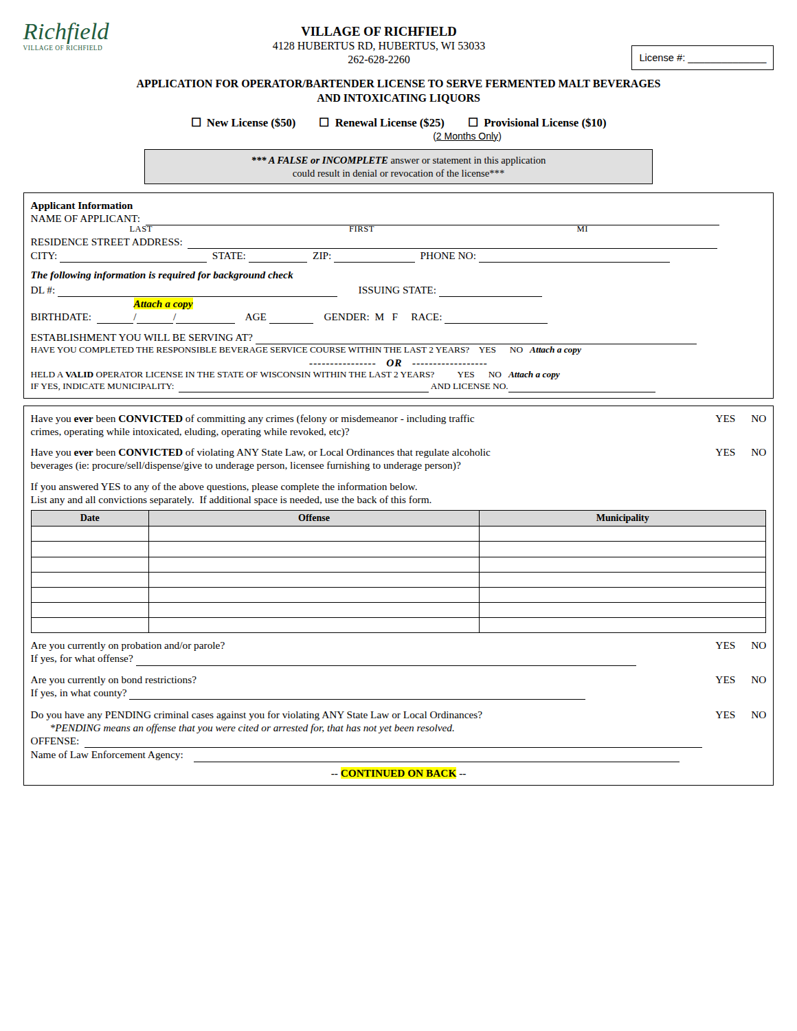Richfield
VILLAGE OF RICHFIELD
VILLAGE OF RICHFIELD
4128 HUBERTUS RD, HUBERTUS, WI 53033
262-628-2260
License #: ______________
APPLICATION FOR OPERATOR/BARTENDER LICENSE TO SERVE FERMENTED MALT BEVERAGES
AND INTOXICATING LIQUORS
☐ New License ($50) ☐ Renewal License ($25) ☐ Provisional License ($10)
(2 Months Only)
*** A FALSE or INCOMPLETE answer or statement in this application
could result in denial or revocation of the license***
Applicant Information
NAME OF APPLICANT:
LAST FIRST MI
RESIDENCE STREET ADDRESS:
CITY: STATE: ZIP: PHONE NO:
The following information is required for background check
DL #: ISSUING STATE:
Attach a copy
BIRTHDATE: / / AGE GENDER: M F RACE:
ESTABLISHMENT YOU WILL BE SERVING AT?
Have you completed the responsible beverage service course within the last 2 years? YES NO Attach a copy
---------------- OR ------------------
Held a valid operator license in the state of Wisconsin within the last 2 years? YES NO Attach a copy
If yes, indicate municipality: and license no.
Have you ever been CONVICTED of committing any crimes (felony or misdemeanor - including traffic
crimes, operating while intoxicated, eluding, operating while revoked, etc)?
YES NO
Have you ever been CONVICTED of violating ANY State Law, or Local Ordinances that regulate alcoholic
beverages (ie: procure/sell/dispense/give to underage person, licensee furnishing to underage person)?
YES NO
If you answered YES to any of the above questions, please complete the information below.
List any and all convictions separately. If additional space is needed, use the back of this form.
| Date | Offense | Municipality |
| --- | --- | --- |
Are you currently on probation and/or parole?
YES NO
If yes, for what offense?
Are you currently on bond restrictions?
YES NO
If yes, in what county?
Do you have any PENDING criminal cases against you for violating ANY State Law or Local Ordinances?
YES NO
*PENDING means an offense that you were cited or arrested for, that has not yet been resolved.
OFFENSE:
Name of Law Enforcement Agency:
-- CONTINUED ON BACK --